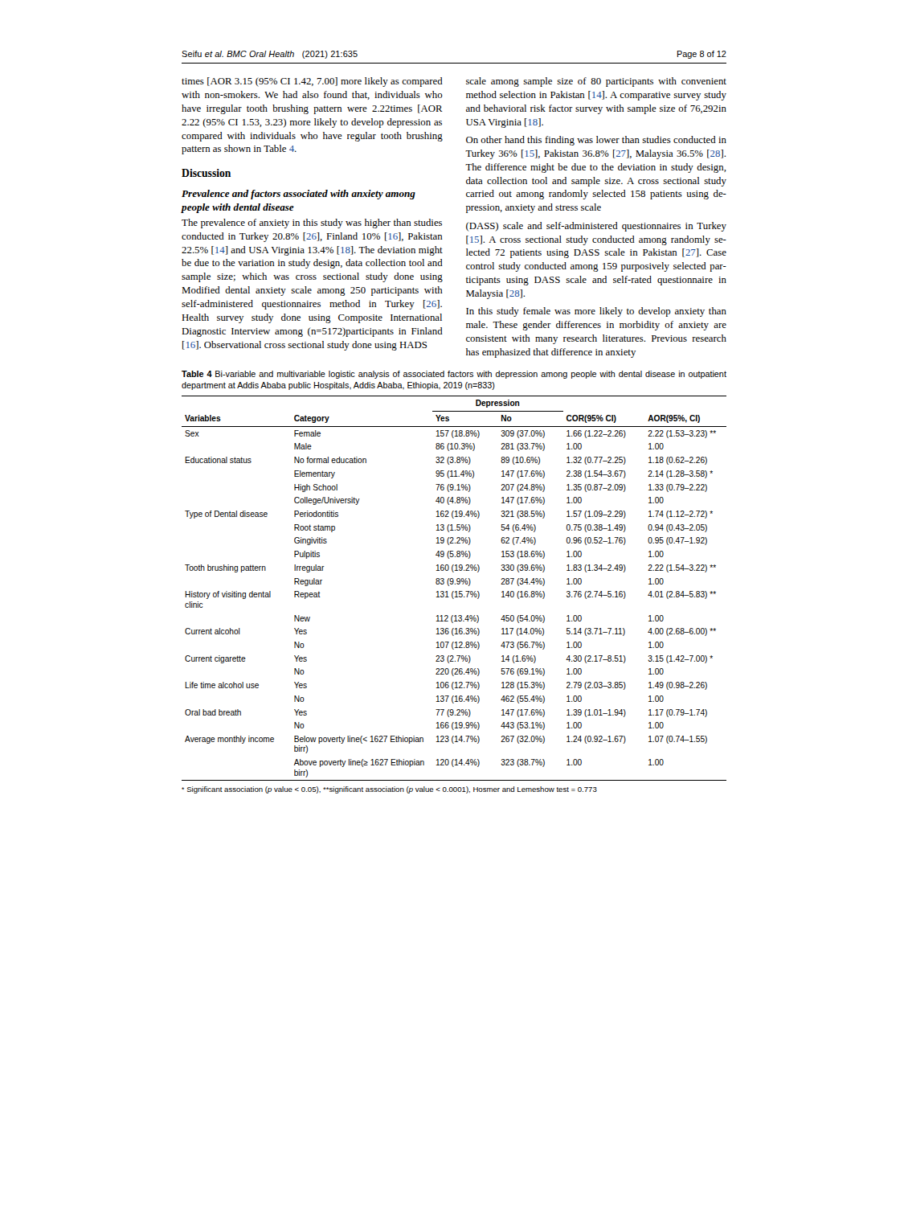Seifu et al. BMC Oral Health (2021) 21:635
Page 8 of 12
times [AOR 3.15 (95% CI 1.42, 7.00] more likely as compared with non-smokers. We had also found that, individuals who have irregular tooth brushing pattern were 2.22times [AOR 2.22 (95% CI 1.53, 3.23) more likely to develop depression as compared with individuals who have regular tooth brushing pattern as shown in Table 4.
Discussion
Prevalence and factors associated with anxiety among people with dental disease
The prevalence of anxiety in this study was higher than studies conducted in Turkey 20.8% [26], Finland 10% [16], Pakistan 22.5% [14] and USA Virginia 13.4% [18]. The deviation might be due to the variation in study design, data collection tool and sample size; which was cross sectional study done using Modified dental anxiety scale among 250 participants with self-administered questionnaires method in Turkey [26]. Health survey study done using Composite International Diagnostic Interview among (n=5172)participants in Finland [16]. Observational cross sectional study done using HADS
scale among sample size of 80 participants with convenient method selection in Pakistan [14]. A comparative survey study and behavioral risk factor survey with sample size of 76,292in USA Virginia [18].
On other hand this finding was lower than studies conducted in Turkey 36% [15], Pakistan 36.8% [27], Malaysia 36.5% [28]. The difference might be due to the deviation in study design, data collection tool and sample size. A cross sectional study carried out among randomly selected 158 patients using depression, anxiety and stress scale
(DASS) scale and self-administered questionnaires in Turkey [15]. A cross sectional study conducted among randomly selected 72 patients using DASS scale in Pakistan [27]. Case control study conducted among 159 purposively selected participants using DASS scale and self-rated questionnaire in Malaysia [28].
In this study female was more likely to develop anxiety than male. These gender differences in morbidity of anxiety are consistent with many research literatures. Previous research has emphasized that difference in anxiety
Table 4 Bi-variable and multivariable logistic analysis of associated factors with depression among people with dental disease in outpatient department at Addis Ababa public Hospitals, Addis Ababa, Ethiopia, 2019 (n=833)
| Variables | Category | Depression | COR(95% CI) | AOR(95%, CI) |
| --- | --- | --- | --- | --- |
| Yes | No |
| Sex | Female | 157 (18.8%) | 309 (37.0%) | 1.66 (1.22–2.26) | 2.22 (1.53–3.23) ** |
| | Male | 86 (10.3%) | 281 (33.7%) | 1.00 | 1.00 |
| Educational status | No formal education | 32 (3.8%) | 89 (10.6%) | 1.32 (0.77–2.25) | 1.18 (0.62–2.26) |
| | Elementary | 95 (11.4%) | 147 (17.6%) | 2.38 (1.54–3.67) | 2.14 (1.28–3.58) * |
| | High School | 76 (9.1%) | 207 (24.8%) | 1.35 (0.87–2.09) | 1.33 (0.79–2.22) |
| | College/University | 40 (4.8%) | 147 (17.6%) | 1.00 | 1.00 |
| Type of Dental disease | Periodontitis | 162 (19.4%) | 321 (38.5%) | 1.57 (1.09–2.29) | 1.74 (1.12–2.72) * |
| | Root stamp | 13 (1.5%) | 54 (6.4%) | 0.75 (0.38–1.49) | 0.94 (0.43–2.05) |
| | Gingivitis | 19 (2.2%) | 62 (7.4%) | 0.96 (0.52–1.76) | 0.95 (0.47–1.92) |
| | Pulpitis | 49 (5.8%) | 153 (18.6%) | 1.00 | 1.00 |
| Tooth brushing pattern | Irregular | 160 (19.2%) | 330 (39.6%) | 1.83 (1.34–2.49) | 2.22 (1.54–3.22) ** |
| | Regular | 83 (9.9%) | 287 (34.4%) | 1.00 | 1.00 |
| History of visiting dental clinic | Repeat | 131 (15.7%) | 140 (16.8%) | 3.76 (2.74–5.16) | 4.01 (2.84–5.83) ** |
| | New | 112 (13.4%) | 450 (54.0%) | 1.00 | 1.00 |
| Current alcohol | Yes | 136 (16.3%) | 117 (14.0%) | 5.14 (3.71–7.11) | 4.00 (2.68–6.00) ** |
| | No | 107 (12.8%) | 473 (56.7%) | 1.00 | 1.00 |
| Current cigarette | Yes | 23 (2.7%) | 14 (1.6%) | 4.30 (2.17–8.51) | 3.15 (1.42–7.00) * |
| | No | 220 (26.4%) | 576 (69.1%) | 1.00 | 1.00 |
| Life time alcohol use | Yes | 106 (12.7%) | 128 (15.3%) | 2.79 (2.03–3.85) | 1.49 (0.98–2.26) |
| | No | 137 (16.4%) | 462 (55.4%) | 1.00 | 1.00 |
| Oral bad breath | Yes | 77 (9.2%) | 147 (17.6%) | 1.39 (1.01–1.94) | 1.17 (0.79–1.74) |
| | No | 166 (19.9%) | 443 (53.1%) | 1.00 | 1.00 |
| Average monthly income | Below poverty line(< 1627 Ethiopian birr) | 123 (14.7%) | 267 (32.0%) | 1.24 (0.92–1.67) | 1.07 (0.74–1.55) |
| | Above poverty line(≥ 1627 Ethiopian birr) | 120 (14.4%) | 323 (38.7%) | 1.00 | 1.00 |
* Significant association (p value < 0.05), **significant association (p value < 0.0001), Hosmer and Lemeshow test = 0.773